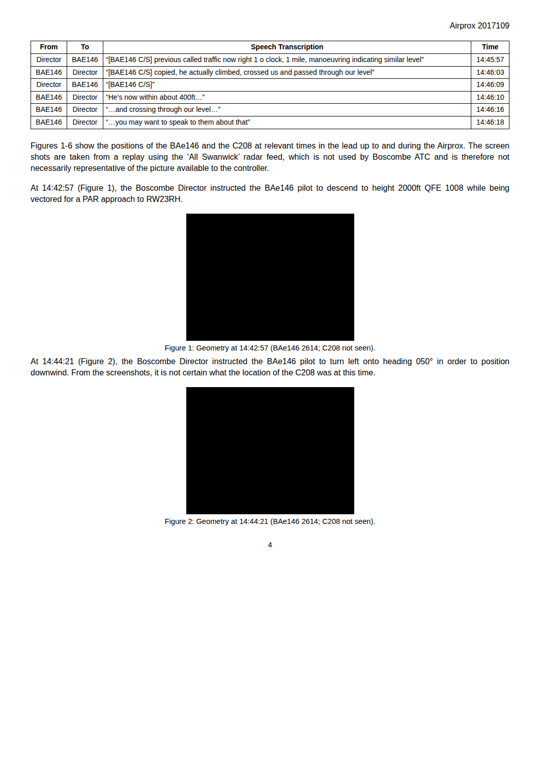Airprox 2017109
| From | To | Speech Transcription | Time |
| --- | --- | --- | --- |
| Director | BAE146 | “[BAE146 C/S] previous called traffic now right 1 o clock, 1 mile, manoeuvring indicating similar level” | 14:45:57 |
| BAE146 | Director | “[BAE146 C/S] copied, he actually climbed, crossed us and passed through our level” | 14:46:03 |
| Director | BAE146 | “[BAE146 C/S]” | 14:46:09 |
| BAE146 | Director | “He’s now within about 400ft…” | 14:46:10 |
| BAE146 | Director | “…and crossing through our level…” | 14:46:16 |
| BAE146 | Director | “…you may want to speak to them about that” | 14:46:18 |
Figures 1-6 show the positions of the BAe146 and the C208 at relevant times in the lead up to and during the Airprox. The screen shots are taken from a replay using the ‘All Swanwick’ radar feed, which is not used by Boscombe ATC and is therefore not necessarily representative of the picture available to the controller.
At 14:42:57 (Figure 1), the Boscombe Director instructed the BAe146 pilot to descend to height 2000ft QFE 1008 while being vectored for a PAR approach to RW23RH.
Figure 1: Geometry at 14:42:57 (BAe146 2614; C208 not seen).
At 14:44:21 (Figure 2), the Boscombe Director instructed the BAe146 pilot to turn left onto heading 050° in order to position downwind. From the screenshots, it is not certain what the location of the C208 was at this time.
Figure 2: Geometry at 14:44:21 (BAe146 2614; C208 not seen).
4